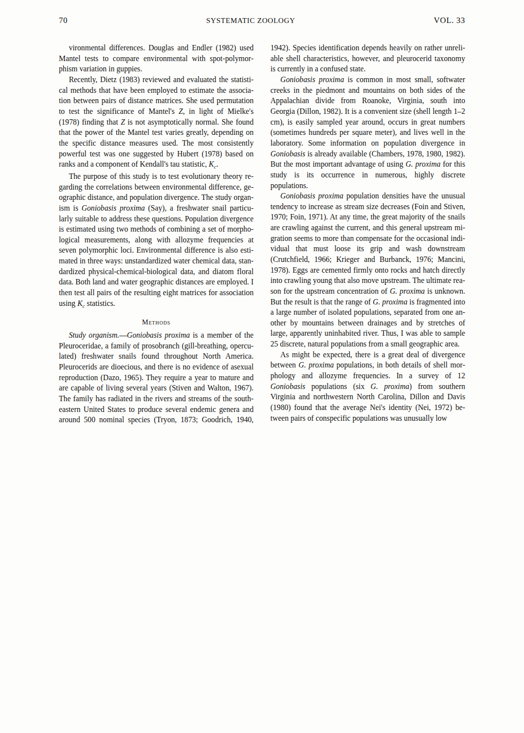70 SYSTEMATIC ZOOLOGY VOL. 33
vironmental differences. Douglas and Endler (1982) used Mantel tests to compare environmental with spot-polymorphism variation in guppies.
Recently, Dietz (1983) reviewed and evaluated the statistical methods that have been employed to estimate the association between pairs of distance matrices. She used permutation to test the significance of Mantel's Z, in light of Mielke's (1978) finding that Z is not asymptotically normal. She found that the power of the Mantel test varies greatly, depending on the specific distance measures used. The most consistently powerful test was one suggested by Hubert (1978) based on ranks and a component of Kendall's tau statistic, Kc.
The purpose of this study is to test evolutionary theory regarding the correlations between environmental difference, geographic distance, and population divergence. The study organism is Goniobasis proxima (Say), a freshwater snail particularly suitable to address these questions. Population divergence is estimated using two methods of combining a set of morphological measurements, along with allozyme frequencies at seven polymorphic loci. Environmental difference is also estimated in three ways: unstandardized water chemical data, standardized physical-chemical-biological data, and diatom floral data. Both land and water geographic distances are employed. I then test all pairs of the resulting eight matrices for association using Kc statistics.
Methods
Study organism.—Goniobasis proxima is a member of the Pleuroceridae, a family of prosobranch (gill-breathing, operculated) freshwater snails found throughout North America. Pleurocerids are dioecious, and there is no evidence of asexual reproduction (Dazo, 1965). They require a year to mature and are capable of living several years (Stiven and Walton, 1967). The family has radiated in the rivers and streams of the southeastern United States to produce several endemic genera and around 500 nominal species (Tryon, 1873; Goodrich, 1940, 1942). Species identification depends heavily on rather unreliable shell characteristics, however, and pleurocerid taxonomy is currently in a confused state.
Goniobasis proxima is common in most small, softwater creeks in the piedmont and mountains on both sides of the Appalachian divide from Roanoke, Virginia, south into Georgia (Dillon, 1982). It is a convenient size (shell length 1–2 cm), is easily sampled year around, occurs in great numbers (sometimes hundreds per square meter), and lives well in the laboratory. Some information on population divergence in Goniobasis is already available (Chambers, 1978, 1980, 1982). But the most important advantage of using G. proxima for this study is its occurrence in numerous, highly discrete populations.
Goniobasis proxima population densities have the unusual tendency to increase as stream size decreases (Foin and Stiven, 1970; Foin, 1971). At any time, the great majority of the snails are crawling against the current, and this general upstream migration seems to more than compensate for the occasional individual that must loose its grip and wash downstream (Crutchfield, 1966; Krieger and Burbanck, 1976; Mancini, 1978). Eggs are cemented firmly onto rocks and hatch directly into crawling young that also move upstream. The ultimate reason for the upstream concentration of G. proxima is unknown. But the result is that the range of G. proxima is fragmented into a large number of isolated populations, separated from one another by mountains between drainages and by stretches of large, apparently uninhabited river. Thus, I was able to sample 25 discrete, natural populations from a small geographic area.
As might be expected, there is a great deal of divergence between G. proxima populations, in both details of shell morphology and allozyme frequencies. In a survey of 12 Goniobasis populations (six G. proxima) from southern Virginia and northwestern North Carolina, Dillon and Davis (1980) found that the average Nei's identity (Nei, 1972) between pairs of conspecific populations was unusually low